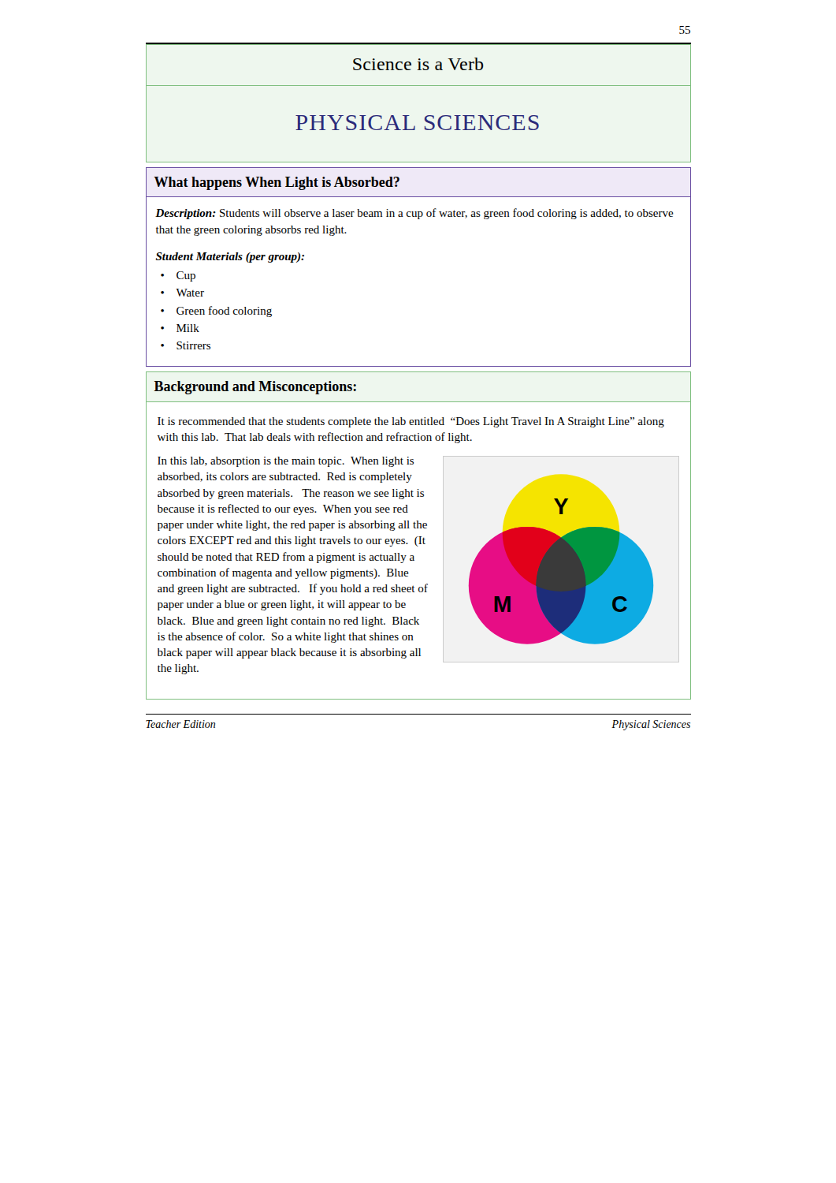55
Science is a Verb
PHYSICAL SCIENCES
What happens When Light is Absorbed?
Description: Students will observe a laser beam in a cup of water, as green food coloring is added, to observe that the green coloring absorbs red light.
Student Materials (per group):
Cup
Water
Green food coloring
Milk
Stirrers
Background and Misconceptions:
It is recommended that the students complete the lab entitled “Does Light Travel In A Straight Line” along with this lab. That lab deals with reflection and refraction of light.
Y M C
In this lab, absorption is the main topic. When light is absorbed, its colors are subtracted. Red is completely absorbed by green materials. The reason we see light is because it is reflected to our eyes. When you see red paper under white light, the red paper is absorbing all the colors EXCEPT red and this light travels to our eyes. (It should be noted that RED from a pigment is actually a combination of magenta and yellow pigments). Blue and green light are subtracted. If you hold a red sheet of paper under a blue or green light, it will appear to be black. Blue and green light contain no red light. Black is the absence of color. So a white light that shines on black paper will appear black because it is absorbing all the light.
Teacher Edition Physical Sciences